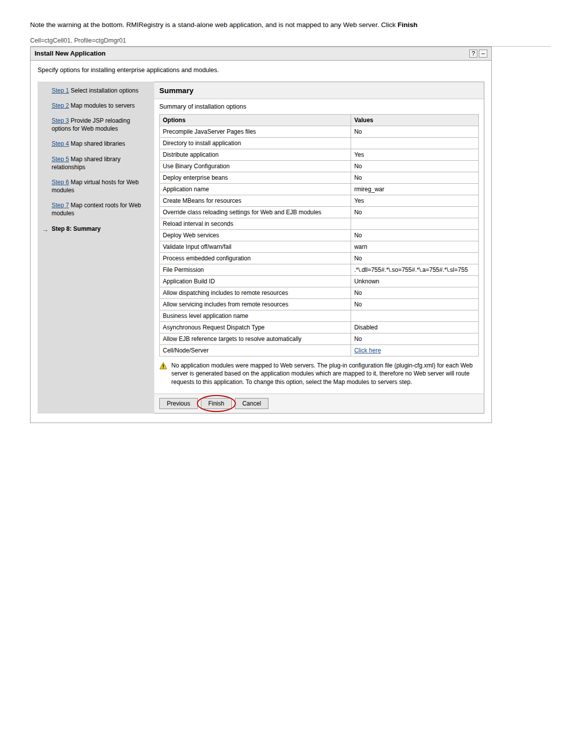Note the warning at the bottom. RMIRegistry is a stand-alone web application, and is not mapped to any Web server. Click Finish
Cell=ctgCell01, Profile=ctgDmgr01
Install New Application ?–
Specify options for installing enterprise applications and modules.
Step 1 Select installation options
Step 2 Map modules to servers
Step 3 Provide JSP reloading options for Web modules
Step 4 Map shared libraries
Step 5 Map shared library relationships
Step 6 Map virtual hosts for Web modules
Step 7 Map context roots for Web modules
Step 8: Summary
Summary
Summary of installation options
| Options | Values |
| --- | --- |
| Precompile JavaServer Pages files | No |
| Directory to install application | |
| Distribute application | Yes |
| Use Binary Configuration | No |
| Deploy enterprise beans | No |
| Application name | rmireg_war |
| Create MBeans for resources | Yes |
| Override class reloading settings for Web and EJB modules | No |
| Reload interval in seconds | |
| Deploy Web services | No |
| Validate Input off/warn/fail | warn |
| Process embedded configuration | No |
| File Permission | .*\.dll=755#.*\.so=755#.*\.a=755#.*\.sl=755 |
| Application Build ID | Unknown |
| Allow dispatching includes to remote resources | No |
| Allow servicing includes from remote resources | No |
| Business level application name | |
| Asynchronous Request Dispatch Type | Disabled |
| Allow EJB reference targets to resolve automatically | No |
| Cell/Node/Server | Click here |
No application modules were mapped to Web servers. The plug-in configuration file (plugin-cfg.xml) for each Web server is generated based on the application modules which are mapped to it, therefore no Web server will route requests to this application. To change this option, select the Map modules to servers step.
Previous Finish Cancel